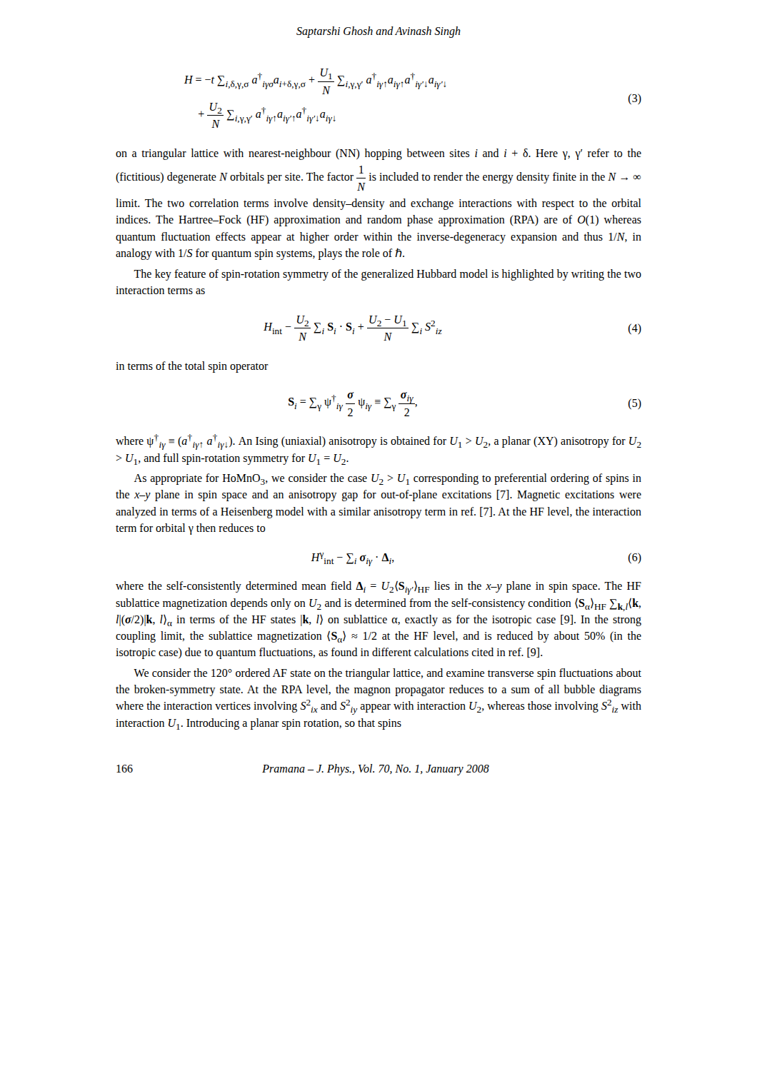Saptarshi Ghosh and Avinash Singh
H = −t ∑i,δ,γ,σ a†iγσai+δ,γ,σ + U1 N ∑i,γ,γ′ a†iγ↑aiγ↑a†iγ′↓aiγ′↓
+ U2 N ∑i,γ,γ′ a†iγ↑aiγ′↑a†iγ′↓aiγ↓
(3)
on a triangular lattice with nearest-neighbour (NN) hopping between sites i and i + δ. Here γ, γ′ refer to the (fictitious) degenerate N orbitals per site. The factor 1 N is included to render the energy density finite in the N → ∞ limit. The two correlation terms involve density–density and exchange interactions with respect to the orbital indices. The Hartree–Fock (HF) approximation and random phase approximation (RPA) are of O(1) whereas quantum fluctuation effects appear at higher order within the inverse-degeneracy expansion and thus 1/N, in analogy with 1/S for quantum spin systems, plays the role of ℏ.
The key feature of spin-rotation symmetry of the generalized Hubbard model is highlighted by writing the two interaction terms as
Hint − U2 N ∑i Si · Si + U2 − U1 N ∑i S2iz
(4)
in terms of the total spin operator
Si = ∑γ ψ†iγ σ 2 ψiγ ≡ ∑γ σiγ 2,
(5)
where ψ†iγ ≡ (a†iγ↑ a†iγ↓). An Ising (uniaxial) anisotropy is obtained for U1 > U2, a planar (XY) anisotropy for U2 > U1, and full spin-rotation symmetry for U1 = U2.
As appropriate for HoMnO3, we consider the case U2 > U1 corresponding to preferential ordering of spins in the x–y plane in spin space and an anisotropy gap for out-of-plane excitations [7]. Magnetic excitations were analyzed in terms of a Heisenberg model with a similar anisotropy term in ref. [7]. At the HF level, the interaction term for orbital γ then reduces to
Hγint − ∑i σiγ · Δi,
(6)
where the self-consistently determined mean field Δi = U2⟨Siγ′⟩HF lies in the x–y plane in spin space. The HF sublattice magnetization depends only on U2 and is determined from the self-consistency condition ⟨Sα⟩HF ∑k,l⟨k, l|(σ/2)|k, l⟩α in terms of the HF states |k, l⟩ on sublattice α, exactly as for the isotropic case [9]. In the strong coupling limit, the sublattice magnetization ⟨Sα⟩ ≈ 1/2 at the HF level, and is reduced by about 50% (in the isotropic case) due to quantum fluctuations, as found in different calculations cited in ref. [9].
We consider the 120° ordered AF state on the triangular lattice, and examine transverse spin fluctuations about the broken-symmetry state. At the RPA level, the magnon propagator reduces to a sum of all bubble diagrams where the interaction vertices involving S2ix and S2iy appear with interaction U2, whereas those involving S2iz with interaction U1. Introducing a planar spin rotation, so that spins
166
Pramana – J. Phys., Vol. 70, No. 1, January 2008